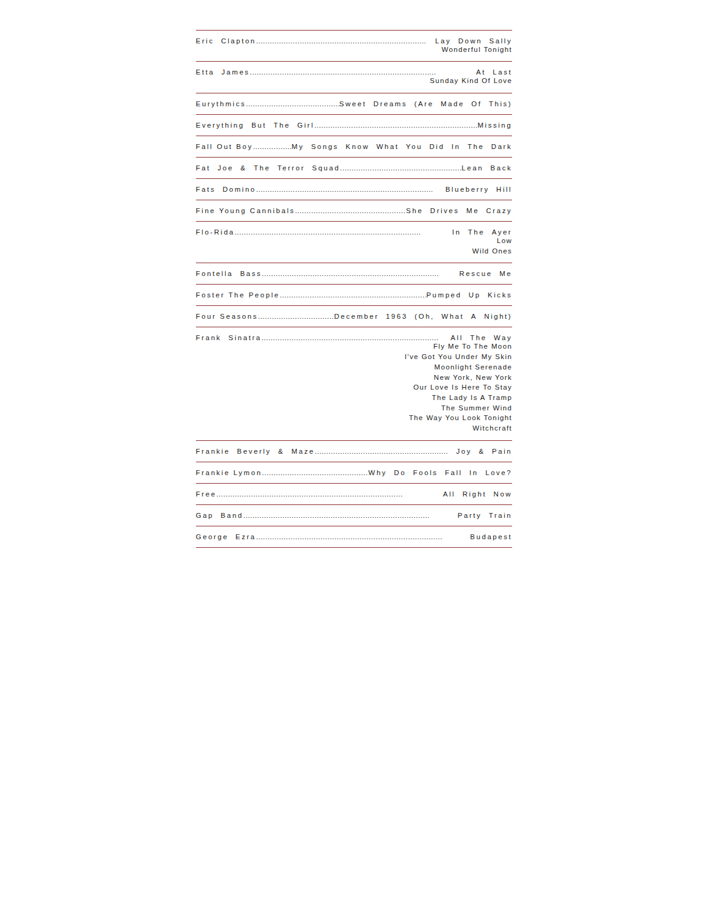Eric Clapton .......................................................................... Lay Down Sally
Wonderful Tonight
Etta James ................................................................................. At Last
Sunday Kind Of Love
Eurythmics .......................................................... Sweet Dreams (Are Made Of This)
Everything But The Girl ....................................................................... Missing
Fall Out Boy ................................................. My Songs Know What You Did In The Dark
Fat Joe & The Terror Squad ............................................................ Lean Back
Fats Domino ............................................................................. Blueberry Hill
Fine Young Cannibals ............................................................ She Drives Me Crazy
Flo-Rida ................................................................................. In The Ayer
Low
Wild Ones
Fontella Bass ............................................................................. Rescue Me
Foster The People ..................................................................... Pumped Up Kicks
Four Seasons ....................................................... December 1963 (Oh, What A Night)
Frank Sinatra ............................................................................. All The Way
Fly Me To The Moon
I've Got You Under My Skin
Moonlight Serenade
New York, New York
Our Love Is Here To Stay
The Lady Is A Tramp
The Summer Wind
The Way You Look Tonight
Witchcraft
Frankie Beverly & Maze .......................................................... Joy & Pain
Frankie Lymon ............................................................ Why Do Fools Fall In Love?
Free ................................................................................. All Right Now
Gap Band ................................................................................. Party Train
George Ezra ................................................................................. Budapest